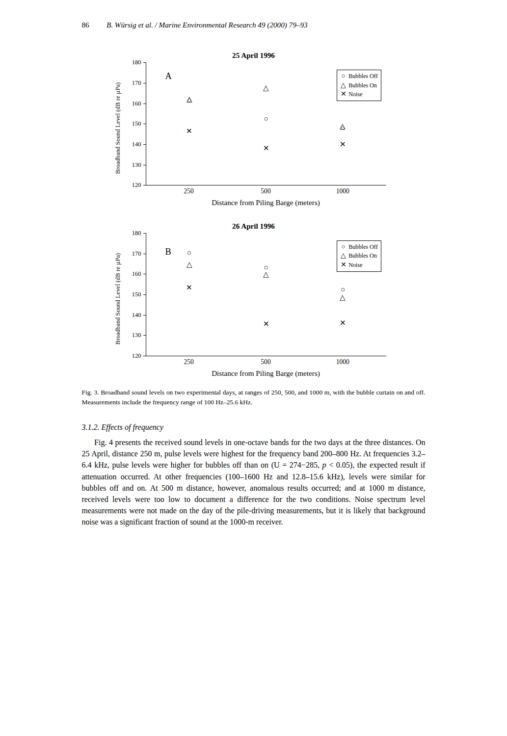86 B. Würsig et al. / Marine Environmental Research 49 (2000) 79–93
25 April 1996
Broadband Sound Level (dB re µPa)
180 170 160 150 140 130 120
A
○Bubbles Off
△Bubbles On
✕Noise
○ △ ✕ △ ○ ✕ △ ○ ✕
250 500 1000
Distance from Piling Barge (meters)
26 April 1996
Broadband Sound Level (dB re µPa)
180 170 160 150 140 130 120
B
○Bubbles Off
△Bubbles On
✕Noise
○ △ ✕ ○ △ ✕ ○ △ ✕
250 500 1000
Distance from Piling Barge (meters)
Fig. 3. Broadband sound levels on two experimental days, at ranges of 250, 500, and 1000 m, with the bubble curtain on and off. Measurements include the frequency range of 100 Hz–25.6 kHz.
3.1.2. Effects of frequency
Fig. 4 presents the received sound levels in one-octave bands for the two days at the three distances. On 25 April, distance 250 m, pulse levels were highest for the frequency band 200–800 Hz. At frequencies 3.2–6.4 kHz, pulse levels were higher for bubbles off than on (U = 274−285, p < 0.05), the expected result if attenuation occurred. At other frequencies (100–1600 Hz and 12.8–15.6 kHz), levels were similar for bubbles off and on. At 500 m distance, however, anomalous results occurred; and at 1000 m distance, received levels were too low to document a difference for the two conditions. Noise spectrum level measurements were not made on the day of the pile-driving measurements, but it is likely that background noise was a significant fraction of sound at the 1000-m receiver.